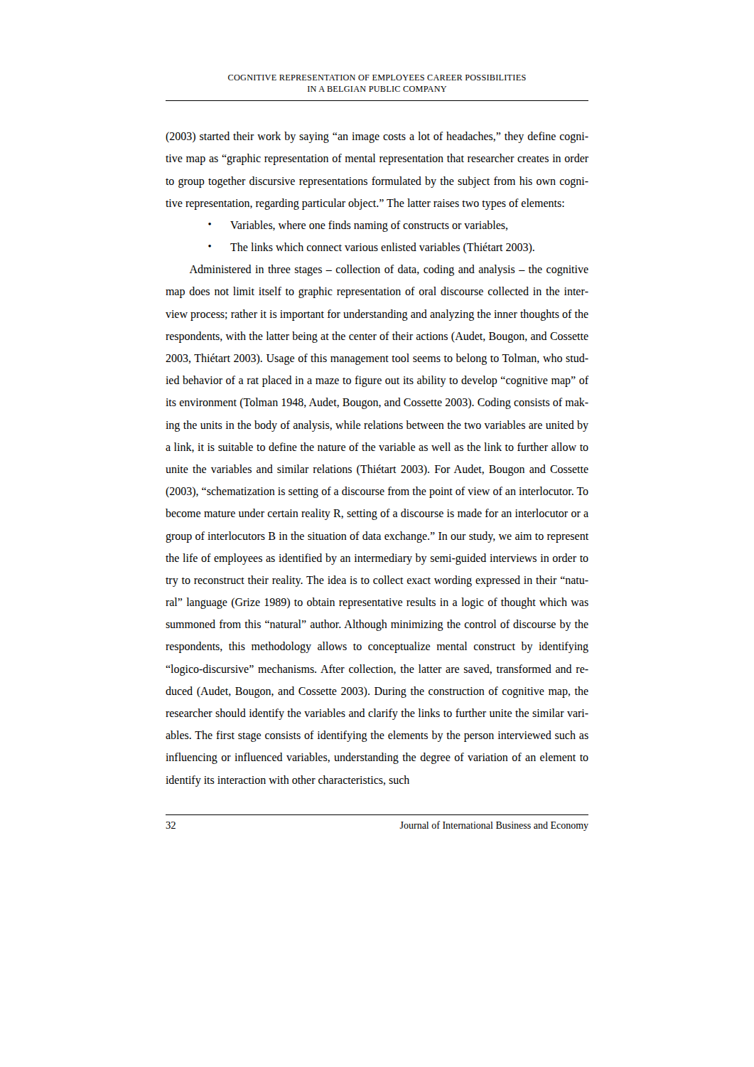Cognitive Representation of Employees Career Possibilities
in a Belgian Public Company
(2003) started their work by saying “an image costs a lot of headaches,” they define cognitive map as “graphic representation of mental representation that researcher creates in order to group together discursive representations formulated by the subject from his own cognitive representation, regarding particular object.” The latter raises two types of elements:
Variables, where one finds naming of constructs or variables,
The links which connect various enlisted variables (Thiétart 2003).
Administered in three stages – collection of data, coding and analysis – the cognitive map does not limit itself to graphic representation of oral discourse collected in the interview process; rather it is important for understanding and analyzing the inner thoughts of the respondents, with the latter being at the center of their actions (Audet, Bougon, and Cossette 2003, Thiétart 2003). Usage of this management tool seems to belong to Tolman, who studied behavior of a rat placed in a maze to figure out its ability to develop “cognitive map” of its environment (Tolman 1948, Audet, Bougon, and Cossette 2003). Coding consists of making the units in the body of analysis, while relations between the two variables are united by a link, it is suitable to define the nature of the variable as well as the link to further allow to unite the variables and similar relations (Thiétart 2003). For Audet, Bougon and Cossette (2003), “schematization is setting of a discourse from the point of view of an interlocutor. To become mature under certain reality R, setting of a discourse is made for an interlocutor or a group of interlocutors B in the situation of data exchange.” In our study, we aim to represent the life of employees as identified by an intermediary by semi-guided interviews in order to try to reconstruct their reality. The idea is to collect exact wording expressed in their “natural” language (Grize 1989) to obtain representative results in a logic of thought which was summoned from this “natural” author. Although minimizing the control of discourse by the respondents, this methodology allows to conceptualize mental construct by identifying “logico-discursive” mechanisms. After collection, the latter are saved, transformed and reduced (Audet, Bougon, and Cossette 2003). During the construction of cognitive map, the researcher should identify the variables and clarify the links to further unite the similar variables. The first stage consists of identifying the elements by the person interviewed such as influencing or influenced variables, understanding the degree of variation of an element to identify its interaction with other characteristics, such
32 Journal of International Business and Economy